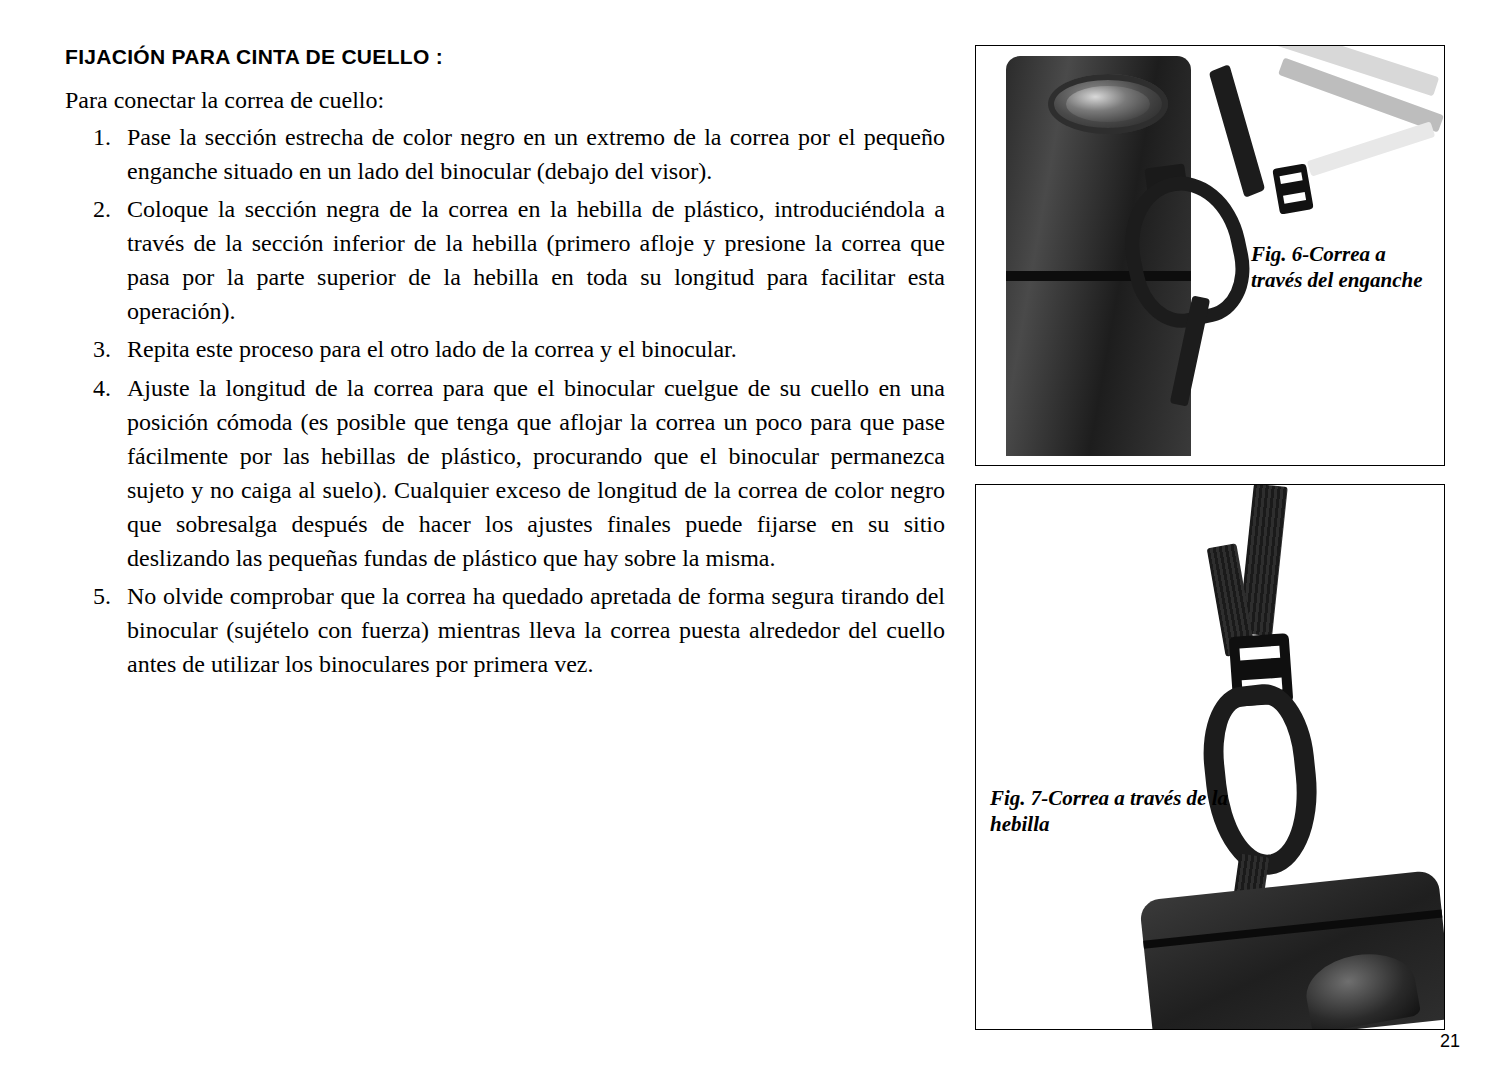FIJACIÓN PARA CINTA DE CUELLO :
Para conectar la correa de cuello:
Pase la sección estrecha de color negro en un extremo de la correa por el pequeño enganche situado en un lado del binocular (debajo del visor).
Coloque la sección negra de la correa en la hebilla de plástico, introduciéndola a través de la sección inferior de la hebilla (primero afloje y presione la correa que pasa por la parte superior de la hebilla en toda su longitud para facilitar esta operación).
Repita este proceso para el otro lado de la correa y el binocular.
Ajuste la longitud de la correa para que el binocular cuelgue de su cuello en una posición cómoda (es posible que tenga que aflojar la correa un poco para que pase fácilmente por las hebillas de plástico, procurando que el binocular permanezca sujeto y no caiga al suelo). Cualquier exceso de longitud de la correa de color negro que sobresalga después de hacer los ajustes finales puede fijarse en su sitio deslizando las pequeñas fundas de plástico que hay sobre la misma.
No olvide comprobar que la correa ha quedado apretada de forma segura tirando del binocular (sujételo con fuerza) mientras lleva la correa puesta alrededor del cuello antes de utilizar los binoculares por primera vez.
Fig. 6-Correa a través del enganche
Fig. 7-Correa a través de la hebilla
21